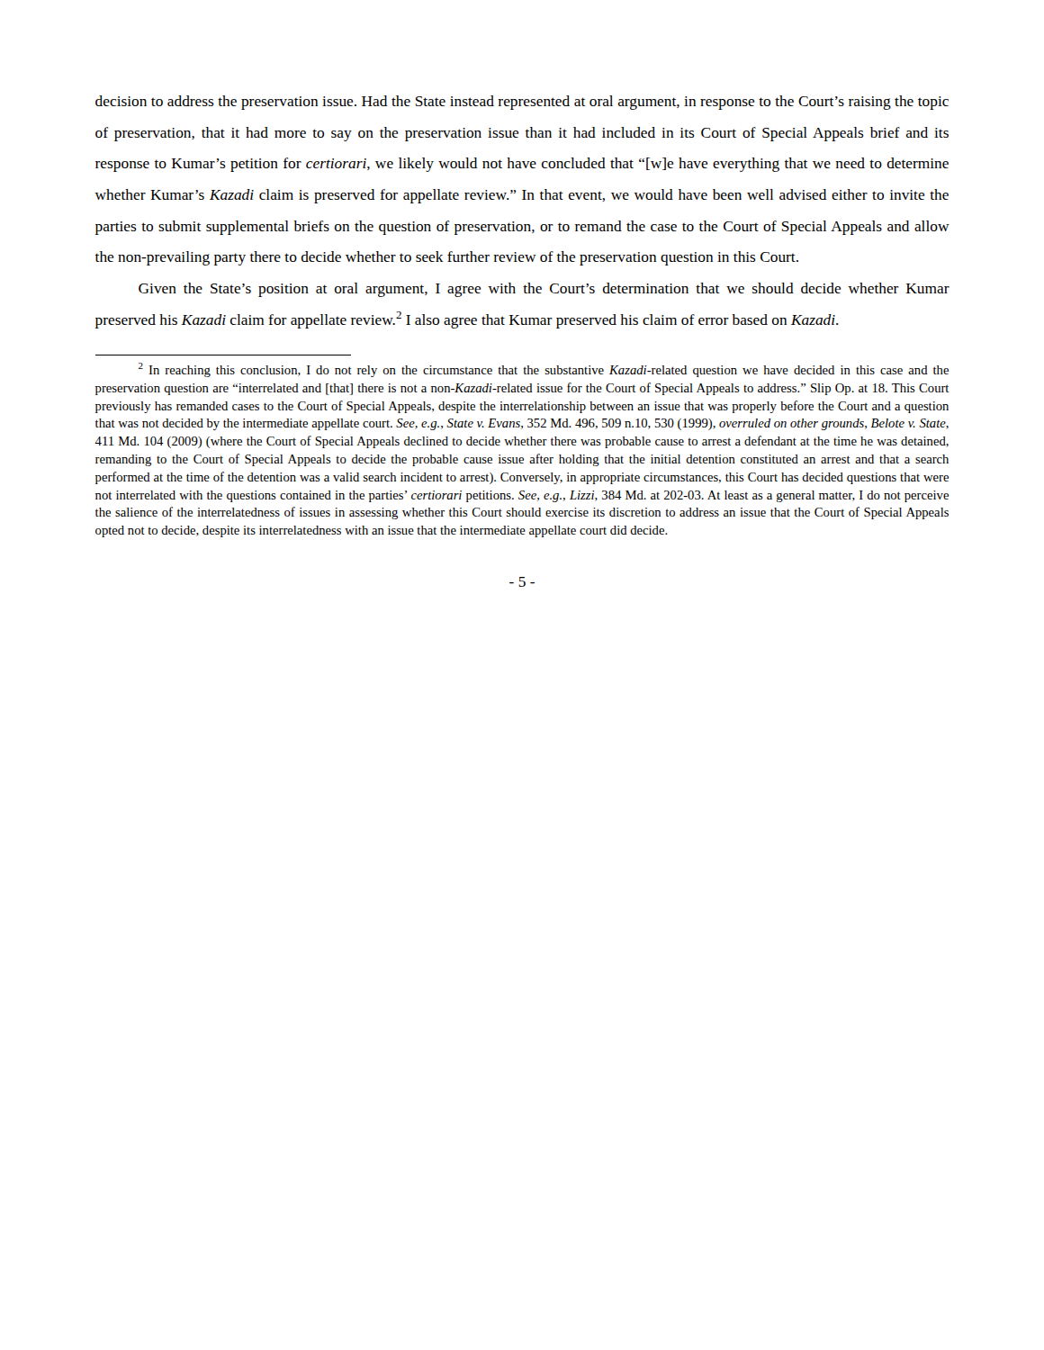decision to address the preservation issue. Had the State instead represented at oral argument, in response to the Court’s raising the topic of preservation, that it had more to say on the preservation issue than it had included in its Court of Special Appeals brief and its response to Kumar’s petition for certiorari, we likely would not have concluded that “[w]e have everything that we need to determine whether Kumar’s Kazadi claim is preserved for appellate review.” In that event, we would have been well advised either to invite the parties to submit supplemental briefs on the question of preservation, or to remand the case to the Court of Special Appeals and allow the non-prevailing party there to decide whether to seek further review of the preservation question in this Court.
Given the State’s position at oral argument, I agree with the Court’s determination that we should decide whether Kumar preserved his Kazadi claim for appellate review.2 I also agree that Kumar preserved his claim of error based on Kazadi.
2 In reaching this conclusion, I do not rely on the circumstance that the substantive Kazadi-related question we have decided in this case and the preservation question are “interrelated and [that] there is not a non-Kazadi-related issue for the Court of Special Appeals to address.” Slip Op. at 18. This Court previously has remanded cases to the Court of Special Appeals, despite the interrelationship between an issue that was properly before the Court and a question that was not decided by the intermediate appellate court. See, e.g., State v. Evans, 352 Md. 496, 509 n.10, 530 (1999), overruled on other grounds, Belote v. State, 411 Md. 104 (2009) (where the Court of Special Appeals declined to decide whether there was probable cause to arrest a defendant at the time he was detained, remanding to the Court of Special Appeals to decide the probable cause issue after holding that the initial detention constituted an arrest and that a search performed at the time of the detention was a valid search incident to arrest). Conversely, in appropriate circumstances, this Court has decided questions that were not interrelated with the questions contained in the parties’ certiorari petitions. See, e.g., Lizzi, 384 Md. at 202-03. At least as a general matter, I do not perceive the salience of the interrelatedness of issues in assessing whether this Court should exercise its discretion to address an issue that the Court of Special Appeals opted not to decide, despite its interrelatedness with an issue that the intermediate appellate court did decide.
- 5 -